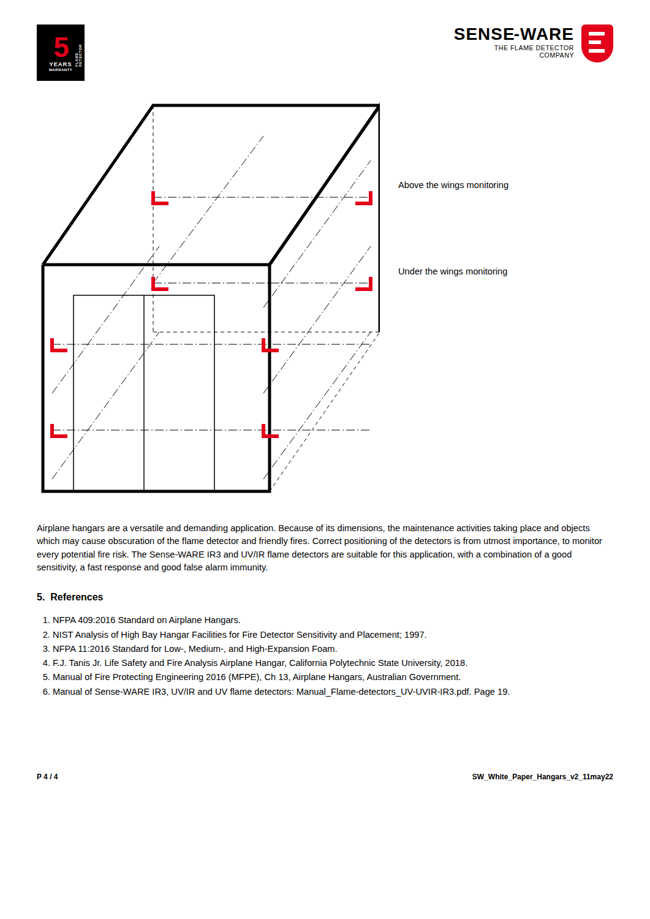5
YEARS
WARRANTY
FLAME DETECTOR
SENSE-WARE
THE FLAME DETECTOR
COMPANY
Above the wings monitoring
Under the wings monitoring
Airplane hangars are a versatile and demanding application. Because of its dimensions, the maintenance activities taking place and objects which may cause obscuration of the flame detector and friendly fires. Correct positioning of the detectors is from utmost importance, to monitor every potential fire risk. The Sense-WARE IR3 and UV/IR flame detectors are suitable for this application, with a combination of a good sensitivity, a fast response and good false alarm immunity.
5. References
NFPA 409:2016 Standard on Airplane Hangars.
NIST Analysis of High Bay Hangar Facilities for Fire Detector Sensitivity and Placement; 1997.
NFPA 11:2016 Standard for Low-, Medium-, and High-Expansion Foam.
F.J. Tanis Jr. Life Safety and Fire Analysis Airplane Hangar, California Polytechnic State University, 2018.
Manual of Fire Protecting Engineering 2016 (MFPE), Ch 13, Airplane Hangars, Australian Government.
Manual of Sense-WARE IR3, UV/IR and UV flame detectors: Manual_Flame-detectors_UV-UVIR-IR3.pdf. Page 19.
P 4 / 4
SW_White_Paper_Hangars_v2_11may22